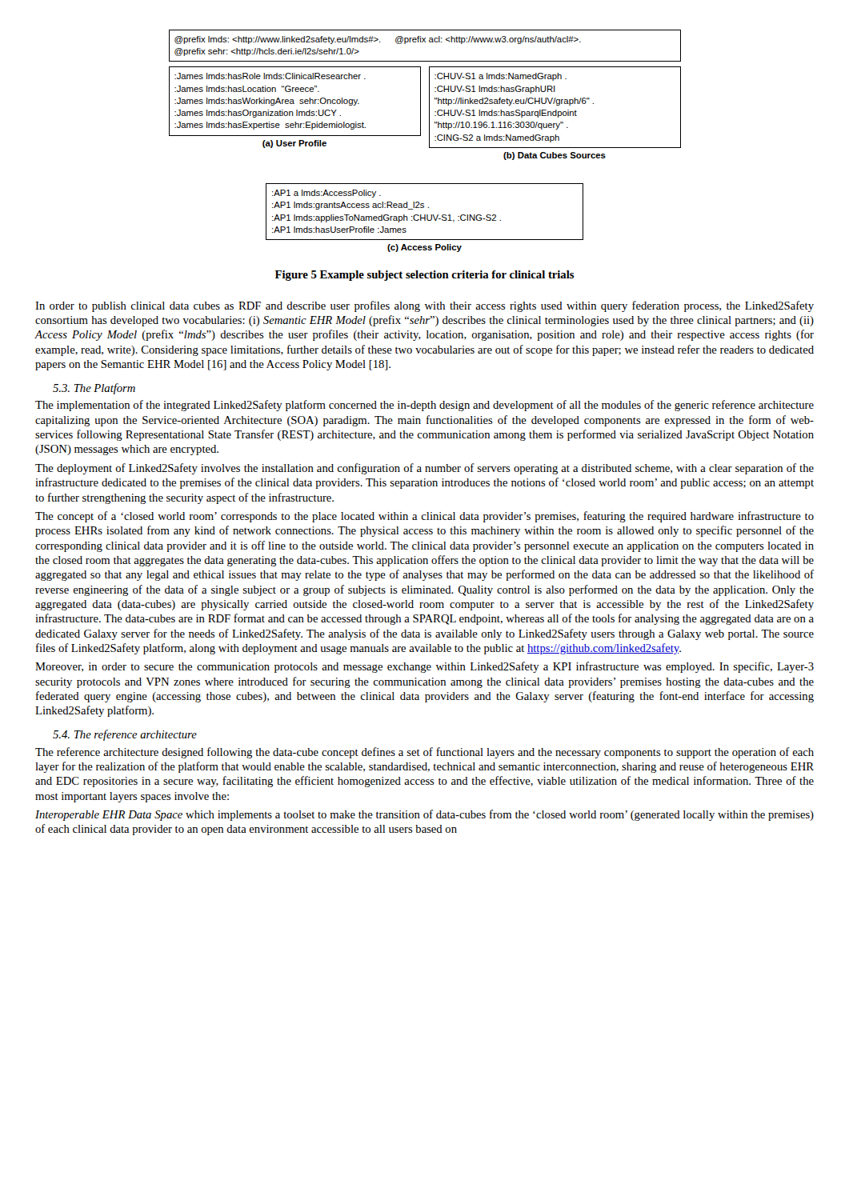@prefix lmds: <http://www.linked2safety.eu/lmds#>. @prefix acl: <http://www.w3.org/ns/auth/acl#>.
@prefix sehr: <http://hcls.deri.ie/l2s/sehr/1.0/>
:James lmds:hasRole lmds:ClinicalResearcher .
:James lmds:hasLocation “Greece”.
:James lmds:hasWorkingArea sehr:Oncology.
:James lmds:hasOrganization lmds:UCY .
:James lmds:hasExpertise sehr:Epidemiologist.
(a) User Profile
:CHUV-S1 a lmds:NamedGraph .
:CHUV-S1 lmds:hasGraphURI
"http://linked2safety.eu/CHUV/graph/6" .
:CHUV-S1 lmds:hasSparqlEndpoint
"http://10.196.1.116:3030/query" .
:CING-S2 a lmds:NamedGraph
(b) Data Cubes Sources
:AP1 a lmds:AccessPolicy .
:AP1 lmds:grantsAccess acl:Read_l2s .
:AP1 lmds:appliesToNamedGraph :CHUV-S1, :CING-S2 .
:AP1 lmds:hasUserProfile :James
(c) Access Policy
Figure 5 Example subject selection criteria for clinical trials
In order to publish clinical data cubes as RDF and describe user profiles along with their access rights used within query federation process, the Linked2Safety consortium has developed two vocabularies: (i) Semantic EHR Model (prefix “sehr”) describes the clinical terminologies used by the three clinical partners; and (ii) Access Policy Model (prefix “lmds”) describes the user profiles (their activity, location, organisation, position and role) and their respective access rights (for example, read, write). Considering space limitations, further details of these two vocabularies are out of scope for this paper; we instead refer the readers to dedicated papers on the Semantic EHR Model [16] and the Access Policy Model [18].
5.3. The Platform
The implementation of the integrated Linked2Safety platform concerned the in-depth design and development of all the modules of the generic reference architecture capitalizing upon the Service-oriented Architecture (SOA) paradigm. The main functionalities of the developed components are expressed in the form of web-services following Representational State Transfer (REST) architecture, and the communication among them is performed via serialized JavaScript Object Notation (JSON) messages which are encrypted.
The deployment of Linked2Safety involves the installation and configuration of a number of servers operating at a distributed scheme, with a clear separation of the infrastructure dedicated to the premises of the clinical data providers. This separation introduces the notions of ‘closed world room’ and public access; on an attempt to further strengthening the security aspect of the infrastructure.
The concept of a ‘closed world room’ corresponds to the place located within a clinical data provider’s premises, featuring the required hardware infrastructure to process EHRs isolated from any kind of network connections. The physical access to this machinery within the room is allowed only to specific personnel of the corresponding clinical data provider and it is off line to the outside world. The clinical data provider’s personnel execute an application on the computers located in the closed room that aggregates the data generating the data-cubes. This application offers the option to the clinical data provider to limit the way that the data will be aggregated so that any legal and ethical issues that may relate to the type of analyses that may be performed on the data can be addressed so that the likelihood of reverse engineering of the data of a single subject or a group of subjects is eliminated. Quality control is also performed on the data by the application. Only the aggregated data (data-cubes) are physically carried outside the closed-world room computer to a server that is accessible by the rest of the Linked2Safety infrastructure. The data-cubes are in RDF format and can be accessed through a SPARQL endpoint, whereas all of the tools for analysing the aggregated data are on a dedicated Galaxy server for the needs of Linked2Safety. The analysis of the data is available only to Linked2Safety users through a Galaxy web portal. The source files of Linked2Safety platform, along with deployment and usage manuals are available to the public at https://github.com/linked2safety.
Moreover, in order to secure the communication protocols and message exchange within Linked2Safety a KPI infrastructure was employed. In specific, Layer-3 security protocols and VPN zones where introduced for securing the communication among the clinical data providers’ premises hosting the data-cubes and the federated query engine (accessing those cubes), and between the clinical data providers and the Galaxy server (featuring the font-end interface for accessing Linked2Safety platform).
5.4. The reference architecture
The reference architecture designed following the data-cube concept defines a set of functional layers and the necessary components to support the operation of each layer for the realization of the platform that would enable the scalable, standardised, technical and semantic interconnection, sharing and reuse of heterogeneous EHR and EDC repositories in a secure way, facilitating the efficient homogenized access to and the effective, viable utilization of the medical information. Three of the most important layers spaces involve the:
Interoperable EHR Data Space which implements a toolset to make the transition of data-cubes from the ‘closed world room’ (generated locally within the premises) of each clinical data provider to an open data environment accessible to all users based on